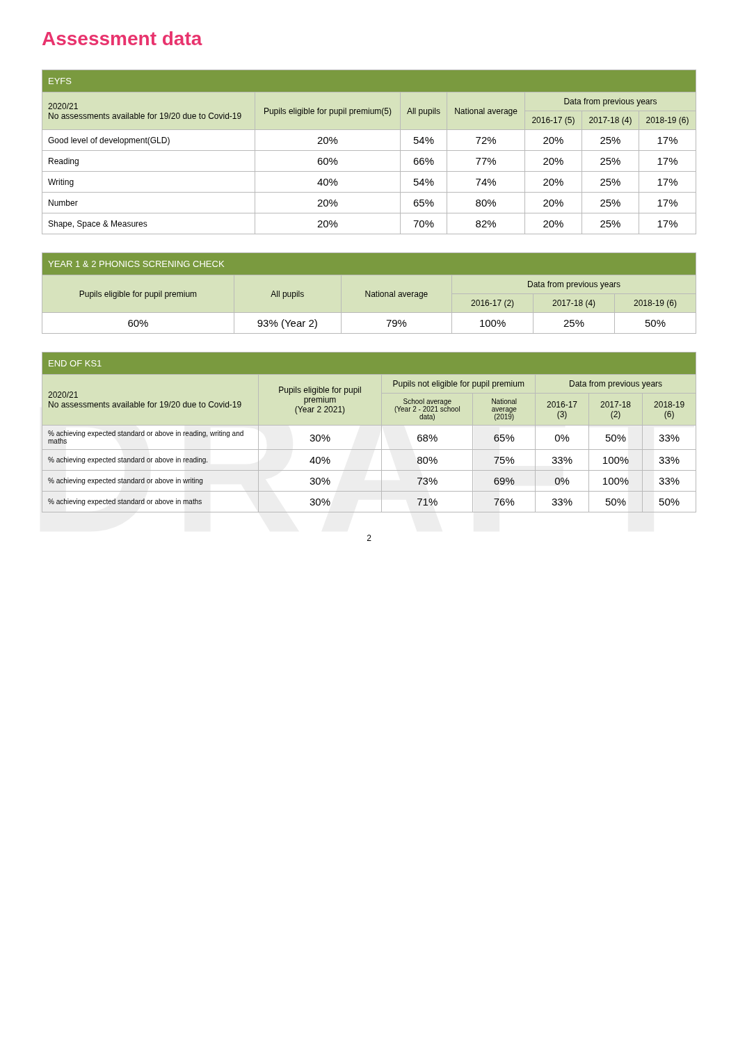DRAFT
Assessment data
| EYFS |
| 2020/21 No assessments available for 19/20 due to Covid-19 | Pupils eligible for pupil premium(5) | All pupils | National average | Data from previous years |
| 2016-17 (5) | 2017-18 (4) | 2018-19 (6) |
| Good level of development(GLD) | 20% | 54% | 72% | 20% | 25% | 17% |
| Reading | 60% | 66% | 77% | 20% | 25% | 17% |
| Writing | 40% | 54% | 74% | 20% | 25% | 17% |
| Number | 20% | 65% | 80% | 20% | 25% | 17% |
| Shape, Space & Measures | 20% | 70% | 82% | 20% | 25% | 17% |
| YEAR 1 & 2 PHONICS SCRENING CHECK |
| Pupils eligible for pupil premium | All pupils | National average | Data from previous years |
| 2016-17 (2) | 2017-18 (4) | 2018-19 (6) |
| 60% | 93% (Year 2) | 79% | 100% | 25% | 50% |
| END OF KS1 |
| 2020/21 No assessments available for 19/20 due to Covid-19 | Pupils eligible for pupil premium (Year 2 2021) | Pupils not eligible for pupil premium | Data from previous years |
| School average (Year 2 - 2021 school data) | National average (2019) | 2016-17 (3) | 2017-18 (2) | 2018-19 (6) |
| % achieving expected standard or above in reading, writing and maths | 30% | 68% | 65% | 0% | 50% | 33% |
| % achieving expected standard or above in reading. | 40% | 80% | 75% | 33% | 100% | 33% |
| % achieving expected standard or above in writing | 30% | 73% | 69% | 0% | 100% | 33% |
| % achieving expected standard or above in maths | 30% | 71% | 76% | 33% | 50% | 50% |
2